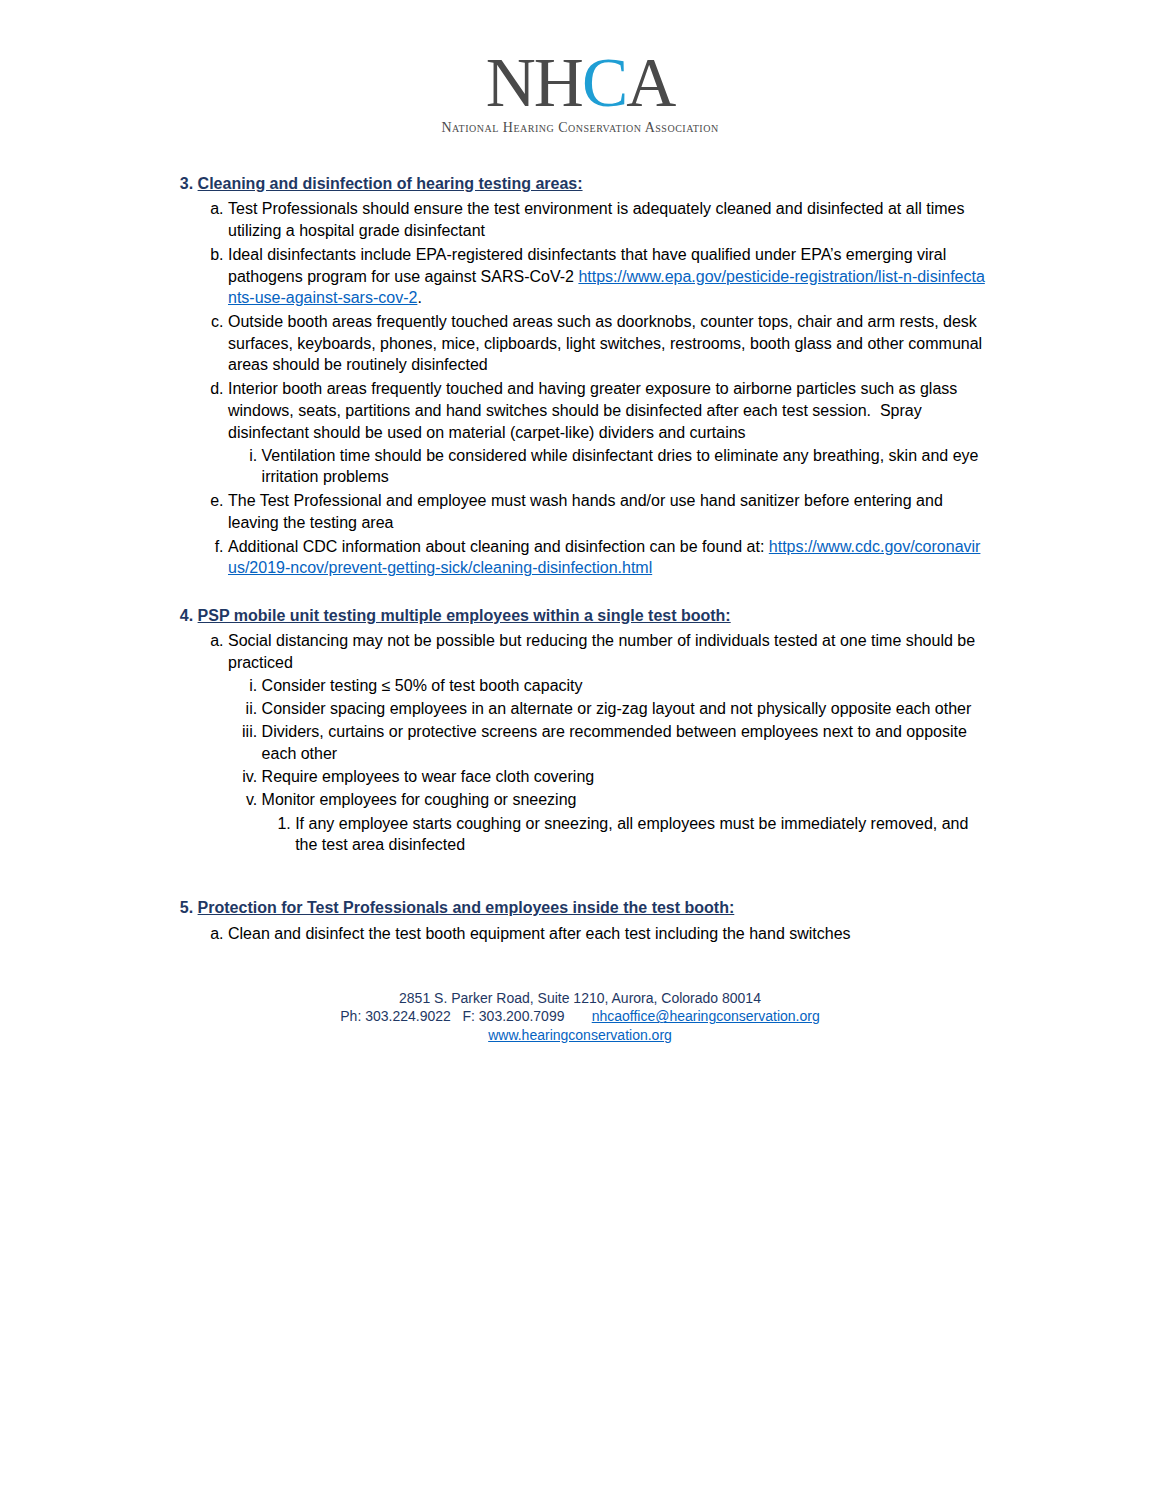NHCA
National Hearing Conservation Association
Cleaning and disinfection of hearing testing areas:
Test Professionals should ensure the test environment is adequately cleaned and disinfected at all times utilizing a hospital grade disinfectant
Ideal disinfectants include EPA-registered disinfectants that have qualified under EPA’s emerging viral pathogens program for use against SARS-CoV-2 https://www.epa.gov/pesticide-registration/list-n-disinfectants-use-against-sars-cov-2.
Outside booth areas frequently touched areas such as doorknobs, counter tops, chair and arm rests, desk surfaces, keyboards, phones, mice, clipboards, light switches, restrooms, booth glass and other communal areas should be routinely disinfected
Interior booth areas frequently touched and having greater exposure to airborne particles such as glass windows, seats, partitions and hand switches should be disinfected after each test session. Spray disinfectant should be used on material (carpet-like) dividers and curtains
Ventilation time should be considered while disinfectant dries to eliminate any breathing, skin and eye irritation problems
The Test Professional and employee must wash hands and/or use hand sanitizer before entering and leaving the testing area
Additional CDC information about cleaning and disinfection can be found at: https://www.cdc.gov/coronavirus/2019-ncov/prevent-getting-sick/cleaning-disinfection.html
PSP mobile unit testing multiple employees within a single test booth:
Social distancing may not be possible but reducing the number of individuals tested at one time should be practiced
Consider testing ≤ 50% of test booth capacity
Consider spacing employees in an alternate or zig-zag layout and not physically opposite each other
Dividers, curtains or protective screens are recommended between employees next to and opposite each other
Require employees to wear face cloth covering
Monitor employees for coughing or sneezing
If any employee starts coughing or sneezing, all employees must be immediately removed, and the test area disinfected
Protection for Test Professionals and employees inside the test booth:
Clean and disinfect the test booth equipment after each test including the hand switches
2851 S. Parker Road, Suite 1210, Aurora, Colorado 80014
Ph: 303.224.9022 F: 303.200.7099 nhcaoffice@hearingconservation.org
www.hearingconservation.org